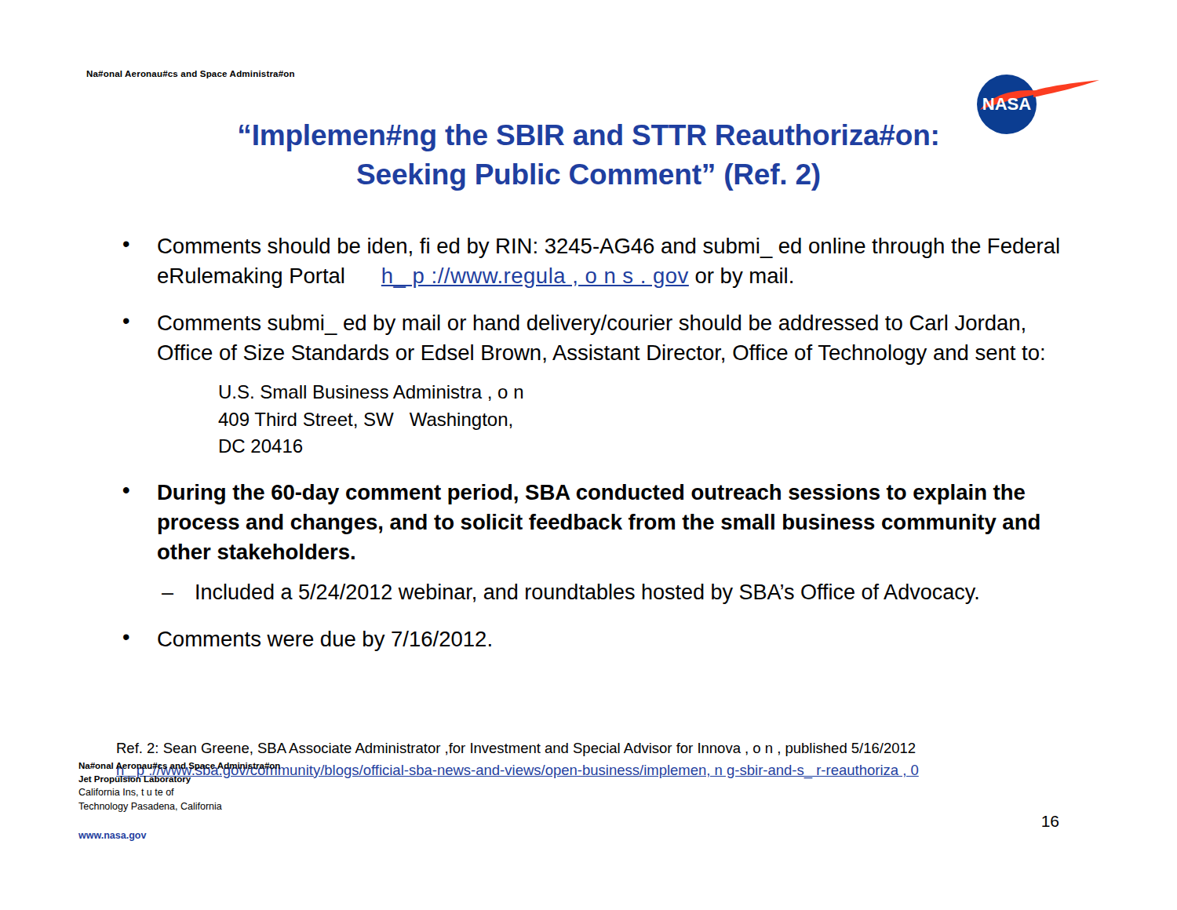Na#onal Aeronau#cs and Space Administra#on
NASA
“Implemen#ng the SBIR and STTR Reauthoriza#on:
Seeking Public Comment” (Ref. 2)
Comments should be iden, fi ed by RIN: 3245‑AG46 and submi_ ed online through the Federal eRulemaking Portal h_ p ://www.regula , o n s . gov or by mail.
Comments submi_ ed by mail or hand delivery/courier should be addressed to Carl Jordan, Office of Size Standards or Edsel Brown, Assistant Director, Office of Technology and sent to:
U.S. Small Business Administra , o n
409 Third Street, SW Washington,
DC 20416
During the 60‑day comment period, SBA conducted outreach sessions to explain the process and changes, and to solicit feedback from the small business community and other stakeholders.
Included a 5/24/2012 webinar, and roundtables hosted by SBA’s Office of Advocacy.
Comments were due by 7/16/2012.
Ref. 2: Sean Greene, SBA Associate Administrator ,for Investment and Special Advisor for Innova , o n , published 5/16/2012
h_ p ://www.sba.gov/community/blogs/official‑sba‑news‑and‑views/open‑business/implemen, n g‑sbir‑and‑s_ r‑reauthoriza , 0
Na#onal Aeronau#cs and Space Administra#on
Jet Propulsion Laboratory
California Ins, t u te of
Technology Pasadena, California
www.nasa.gov
16